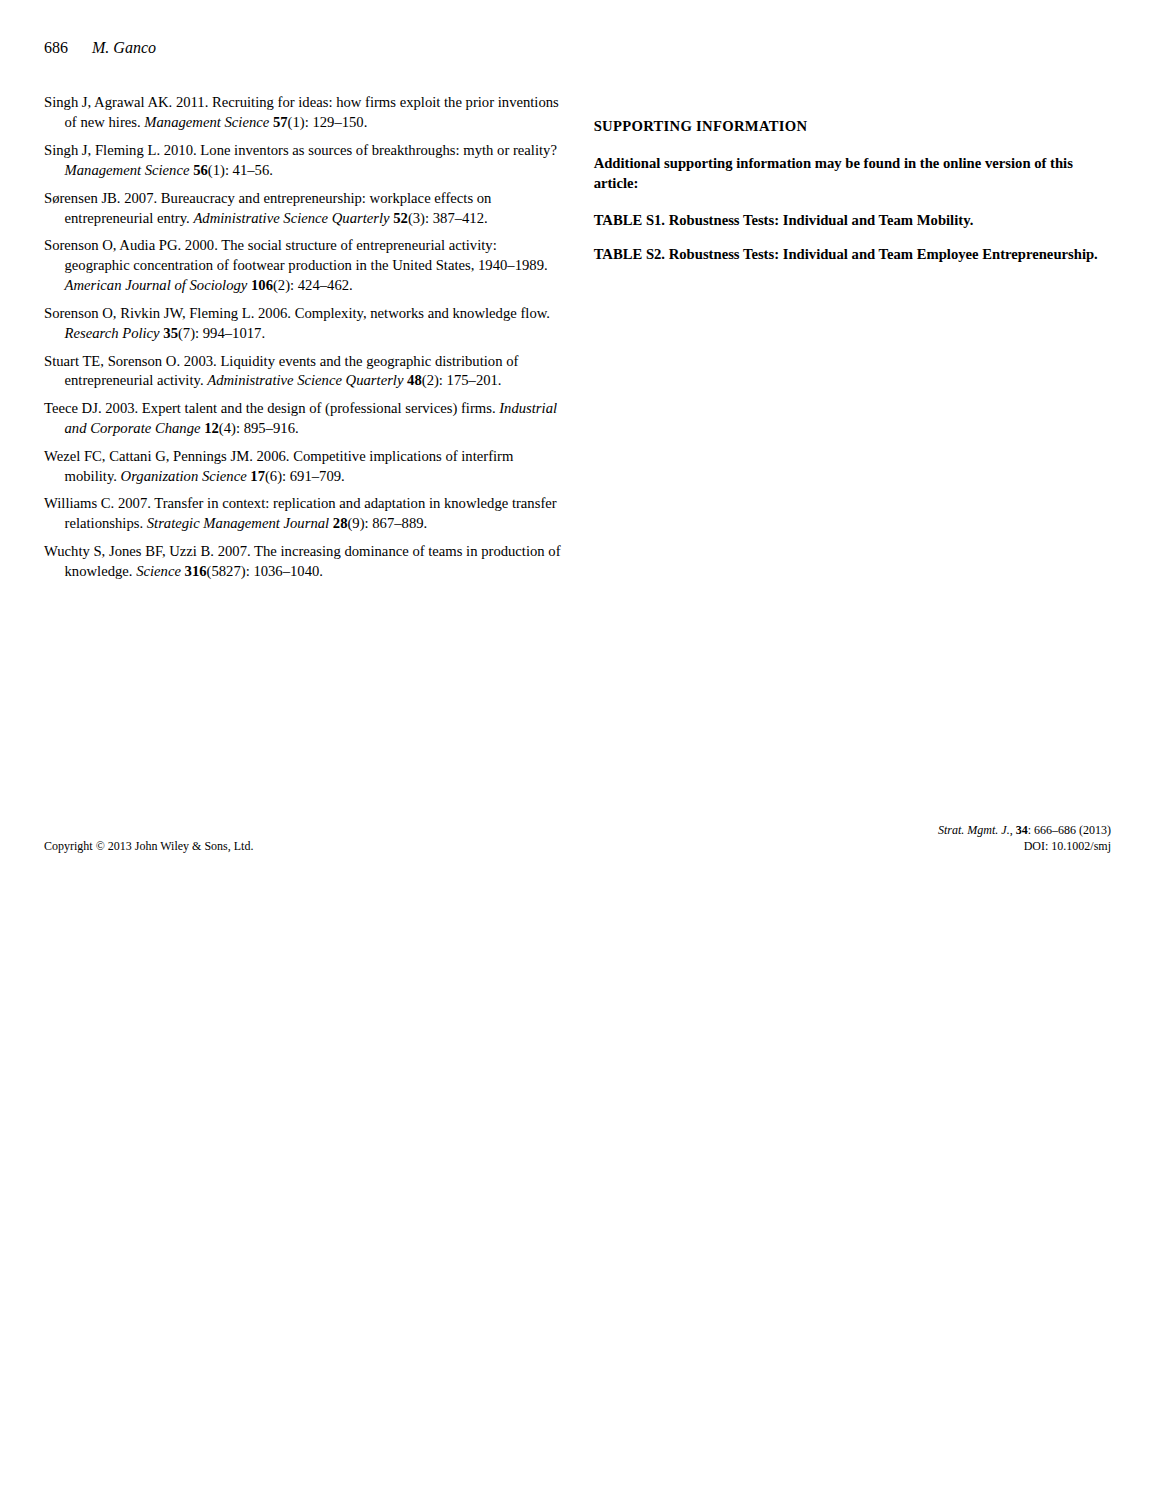686 M. Ganco
Singh J, Agrawal AK. 2011. Recruiting for ideas: how firms exploit the prior inventions of new hires. Management Science 57(1): 129–150.
Singh J, Fleming L. 2010. Lone inventors as sources of breakthroughs: myth or reality? Management Science 56(1): 41–56.
Sørensen JB. 2007. Bureaucracy and entrepreneurship: workplace effects on entrepreneurial entry. Administrative Science Quarterly 52(3): 387–412.
Sorenson O, Audia PG. 2000. The social structure of entrepreneurial activity: geographic concentration of footwear production in the United States, 1940–1989. American Journal of Sociology 106(2): 424–462.
Sorenson O, Rivkin JW, Fleming L. 2006. Complexity, networks and knowledge flow. Research Policy 35(7): 994–1017.
Stuart TE, Sorenson O. 2003. Liquidity events and the geographic distribution of entrepreneurial activity. Administrative Science Quarterly 48(2): 175–201.
Teece DJ. 2003. Expert talent and the design of (professional services) firms. Industrial and Corporate Change 12(4): 895–916.
Wezel FC, Cattani G, Pennings JM. 2006. Competitive implications of interfirm mobility. Organization Science 17(6): 691–709.
Williams C. 2007. Transfer in context: replication and adaptation in knowledge transfer relationships. Strategic Management Journal 28(9): 867–889.
Wuchty S, Jones BF, Uzzi B. 2007. The increasing dominance of teams in production of knowledge. Science 316(5827): 1036–1040.
SUPPORTING INFORMATION
Additional supporting information may be found in the online version of this article:
TABLE S1. Robustness Tests: Individual and Team Mobility.
TABLE S2. Robustness Tests: Individual and Team Employee Entrepreneurship.
Copyright © 2013 John Wiley & Sons, Ltd.
Strat. Mgmt. J., 34: 666–686 (2013)
DOI: 10.1002/smj